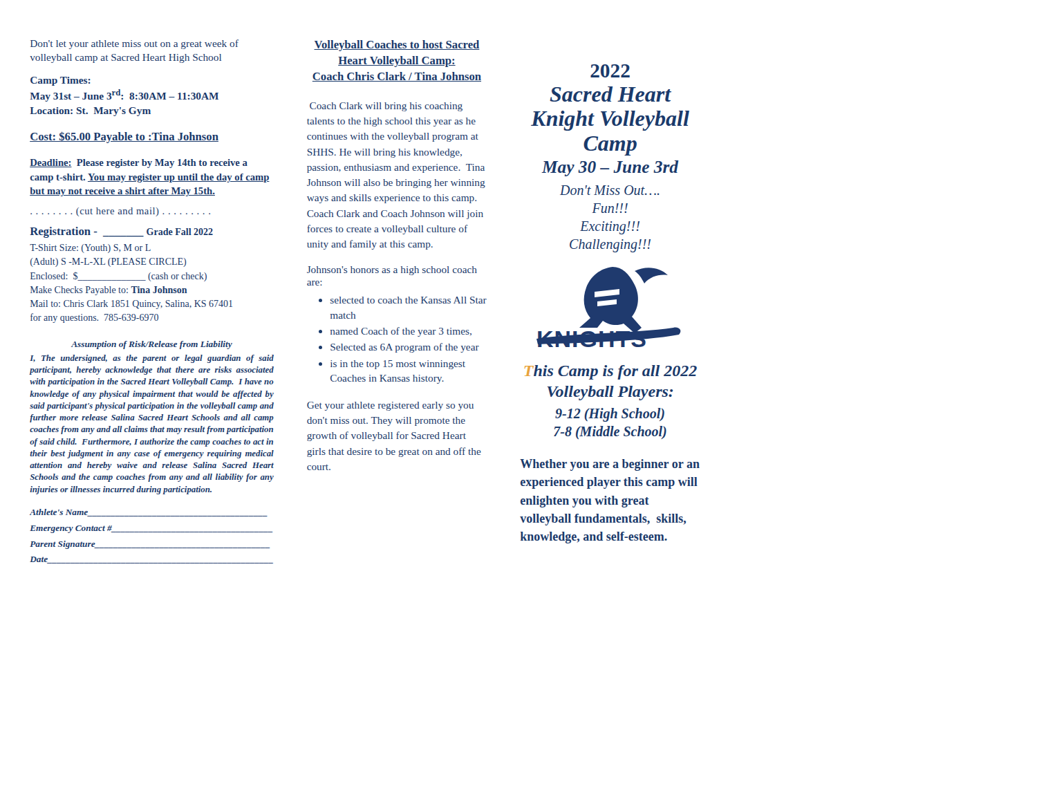Don't let your athlete miss out on a great week of volleyball camp at Sacred Heart High School
Camp Times:
May 31st – June 3rd: 8:30AM – 11:30AM
Location: St. Mary's Gym
Cost: $65.00 Payable to :Tina Johnson
Deadline: Please register by May 14th to receive a camp t-shirt. You may register up until the day of camp but may not receive a shirt after May 15th.
. . . . . . . . (cut here and mail) . . . . . . . . .
Registration - _______ Grade Fall 2022
T-Shirt Size: (Youth) S, M or L
(Adult) S -M-L-XL (PLEASE CIRCLE)
Enclosed: $______________ (cash or check)
Make Checks Payable to: Tina Johnson
Mail to: Chris Clark 1851 Quincy, Salina, KS 67401
for any questions. 785-639-6970
Assumption of Risk/Release from Liability
I, The undersigned, as the parent or legal guardian of said participant, hereby acknowledge that there are risks associated with participation in the Sacred Heart Volleyball Camp. I have no knowledge of any physical impairment that would be affected by said participant's physical participation in the volleyball camp and further more release Salina Sacred Heart Schools and all camp coaches from any and all claims that may result from participation of said child. Furthermore, I authorize the camp coaches to act in their best judgment in any case of emergency requiring medical attention and hereby waive and release Salina Sacred Heart Schools and the camp coaches from any and all liability for any injuries or illnesses incurred during participation.
Athlete's Name_______________________________________
Emergency Contact #___________________________________
Parent Signature______________________________________
Date_________________________________________________
Volleyball Coaches to host Sacred Heart Volleyball Camp:
Coach Chris Clark / Tina Johnson
Coach Clark will bring his coaching talents to the high school this year as he continues with the volleyball program at SHHS. He will bring his knowledge, passion, enthusiasm and experience. Tina Johnson will also be bringing her winning ways and skills experience to this camp. Coach Clark and Coach Johnson will join forces to create a volleyball culture of unity and family at this camp.
Johnson's honors as a high school coach are:
selected to coach the Kansas All Star match
named Coach of the year 3 times,
Selected as 6A program of the year
is in the top 15 most winningest Coaches in Kansas history.
Get your athlete registered early so you don't miss out. They will promote the growth of volleyball for Sacred Heart girls that desire to be great on and off the court.
2022
Sacred Heart Knight Volleyball Camp
May 30 – June 3rd
Don't Miss Out….
Fun!!!
Exciting!!!
Challenging!!!
KNIGHTS
This Camp is for all 2022 Volleyball Players:
9-12 (High School)
7-8 (Middle School)
Whether you are a beginner or an experienced player this camp will enlighten you with great volleyball fundamentals, skills, knowledge, and self-esteem.